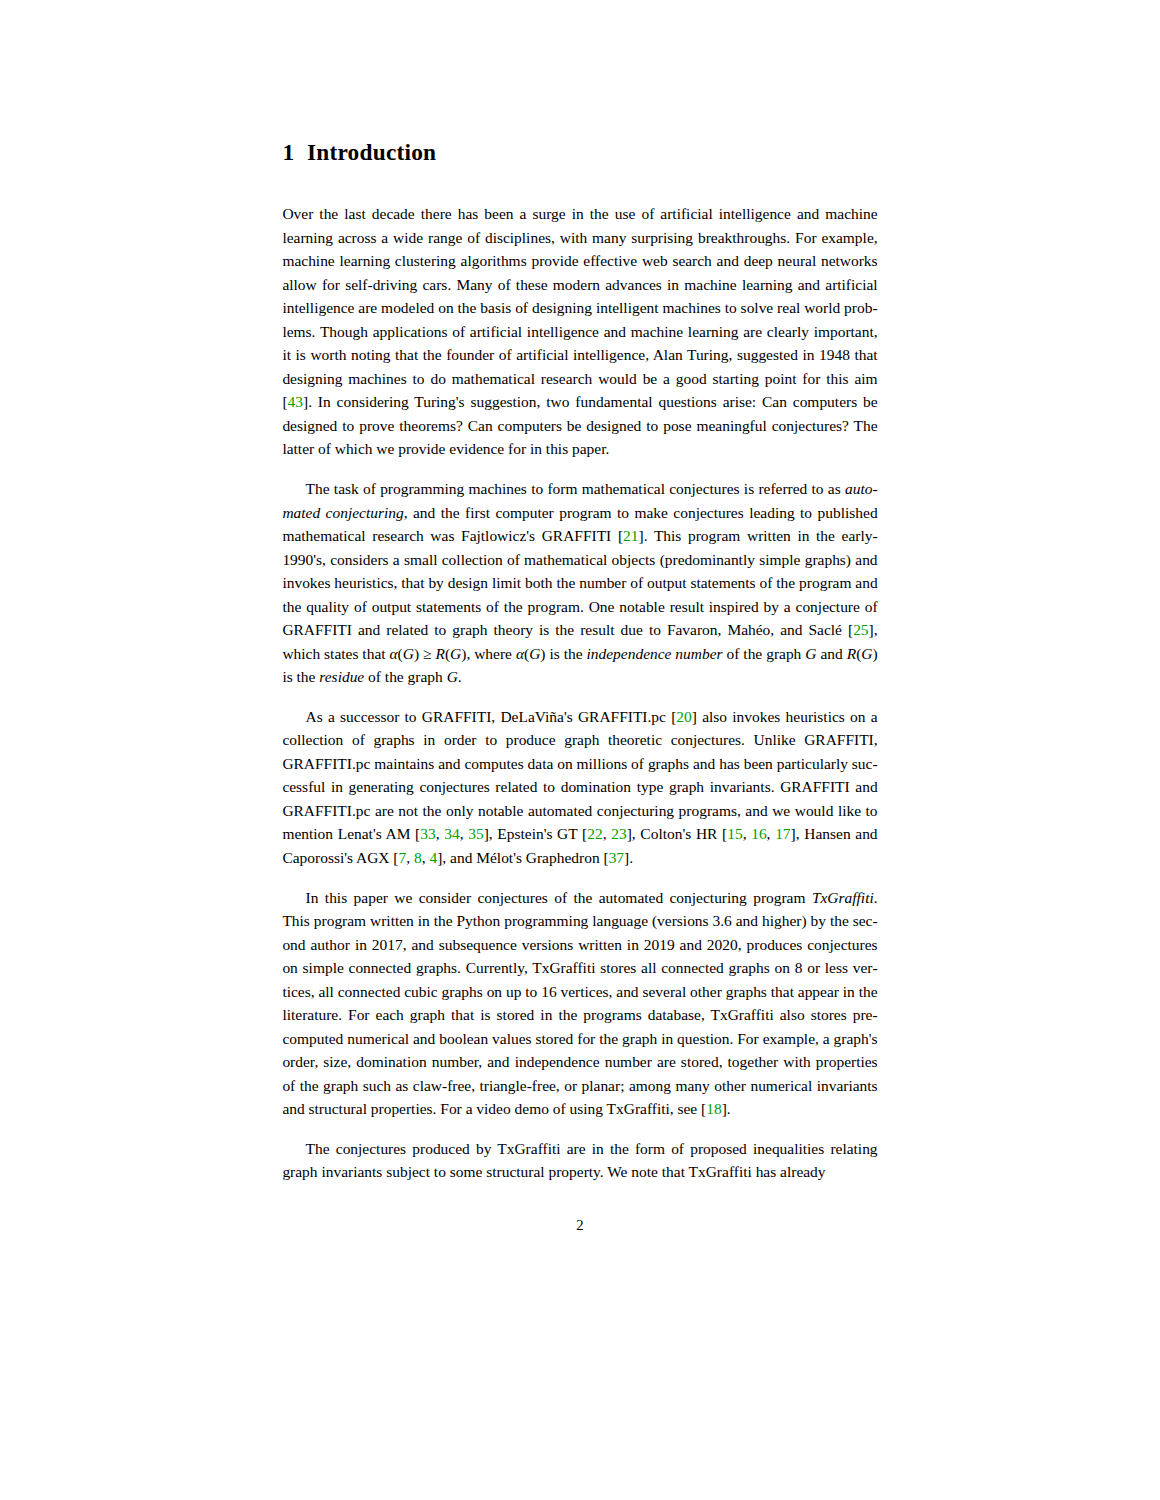1 Introduction
Over the last decade there has been a surge in the use of artificial intelligence and machine learning across a wide range of disciplines, with many surprising breakthroughs. For example, machine learning clustering algorithms provide effective web search and deep neural networks allow for self-driving cars. Many of these modern advances in machine learning and artificial intelligence are modeled on the basis of designing intelligent machines to solve real world problems. Though applications of artificial intelligence and machine learning are clearly important, it is worth noting that the founder of artificial intelligence, Alan Turing, suggested in 1948 that designing machines to do mathematical research would be a good starting point for this aim [43]. In considering Turing's suggestion, two fundamental questions arise: Can computers be designed to prove theorems? Can computers be designed to pose meaningful conjectures? The latter of which we provide evidence for in this paper.
The task of programming machines to form mathematical conjectures is referred to as automated conjecturing, and the first computer program to make conjectures leading to published mathematical research was Fajtlowicz's GRAFFITI [21]. This program written in the early-1990's, considers a small collection of mathematical objects (predominantly simple graphs) and invokes heuristics, that by design limit both the number of output statements of the program and the quality of output statements of the program. One notable result inspired by a conjecture of GRAFFITI and related to graph theory is the result due to Favaron, Mahéo, and Saclé [25], which states that α(G) ≥ R(G), where α(G) is the independence number of the graph G and R(G) is the residue of the graph G.
As a successor to GRAFFITI, DeLaViña's GRAFFITI.pc [20] also invokes heuristics on a collection of graphs in order to produce graph theoretic conjectures. Unlike GRAFFITI, GRAFFITI.pc maintains and computes data on millions of graphs and has been particularly successful in generating conjectures related to domination type graph invariants. GRAFFITI and GRAFFITI.pc are not the only notable automated conjecturing programs, and we would like to mention Lenat's AM [33, 34, 35], Epstein's GT [22, 23], Colton's HR [15, 16, 17], Hansen and Caporossi's AGX [7, 8, 4], and Mélot's Graphedron [37].
In this paper we consider conjectures of the automated conjecturing program TxGraffiti. This program written in the Python programming language (versions 3.6 and higher) by the second author in 2017, and subsequence versions written in 2019 and 2020, produces conjectures on simple connected graphs. Currently, TxGraffiti stores all connected graphs on 8 or less vertices, all connected cubic graphs on up to 16 vertices, and several other graphs that appear in the literature. For each graph that is stored in the programs database, TxGraffiti also stores pre-computed numerical and boolean values stored for the graph in question. For example, a graph's order, size, domination number, and independence number are stored, together with properties of the graph such as claw-free, triangle-free, or planar; among many other numerical invariants and structural properties. For a video demo of using TxGraffiti, see [18].
The conjectures produced by TxGraffiti are in the form of proposed inequalities relating graph invariants subject to some structural property. We note that TxGraffiti has already
2